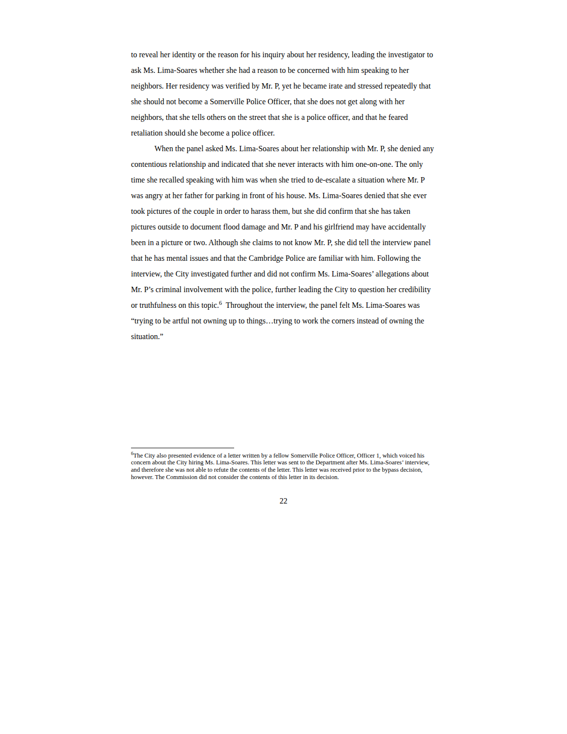to reveal her identity or the reason for his inquiry about her residency, leading the investigator to ask Ms. Lima-Soares whether she had a reason to be concerned with him speaking to her neighbors. Her residency was verified by Mr. P, yet he became irate and stressed repeatedly that she should not become a Somerville Police Officer, that she does not get along with her neighbors, that she tells others on the street that she is a police officer, and that he feared retaliation should she become a police officer.
When the panel asked Ms. Lima-Soares about her relationship with Mr. P, she denied any contentious relationship and indicated that she never interacts with him one-on-one. The only time she recalled speaking with him was when she tried to de-escalate a situation where Mr. P was angry at her father for parking in front of his house. Ms. Lima-Soares denied that she ever took pictures of the couple in order to harass them, but she did confirm that she has taken pictures outside to document flood damage and Mr. P and his girlfriend may have accidentally been in a picture or two. Although she claims to not know Mr. P, she did tell the interview panel that he has mental issues and that the Cambridge Police are familiar with him. Following the interview, the City investigated further and did not confirm Ms. Lima-Soares’ allegations about Mr. P’s criminal involvement with the police, further leading the City to question her credibility or truthfulness on this topic.6 Throughout the interview, the panel felt Ms. Lima-Soares was “trying to be artful not owning up to things…trying to work the corners instead of owning the situation.”
6The City also presented evidence of a letter written by a fellow Somerville Police Officer, Officer 1, which voiced his concern about the City hiring Ms. Lima-Soares. This letter was sent to the Department after Ms. Lima-Soares’ interview, and therefore she was not able to refute the contents of the letter. This letter was received prior to the bypass decision, however. The Commission did not consider the contents of this letter in its decision.
22